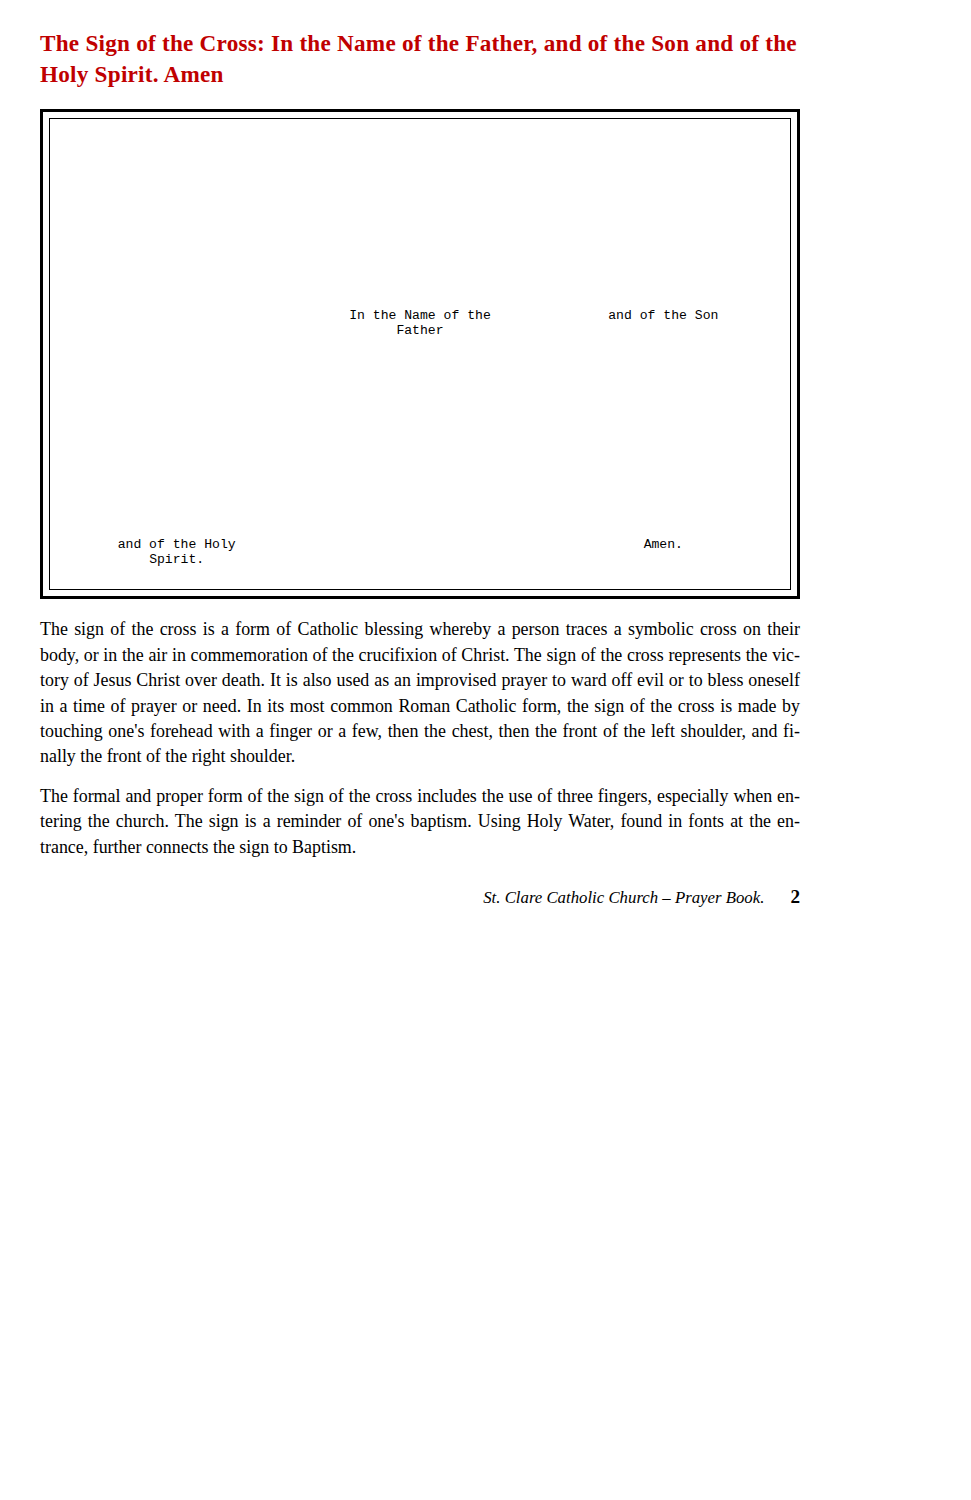The Sign of the Cross: In the Name of the Father, and of the Son and of the Holy Spirit. Amen
In the Name of the Father
and of the Son
and of the Holy Spirit.
Amen.
The sign of the cross is a form of Catholic blessing whereby a person traces a symbolic cross on their body, or in the air in commemoration of the crucifixion of Christ. The sign of the cross represents the victory of Jesus Christ over death. It is also used as an improvised prayer to ward off evil or to bless oneself in a time of prayer or need. In its most common Roman Catholic form, the sign of the cross is made by touching one's forehead with a finger or a few, then the chest, then the front of the left shoulder, and finally the front of the right shoulder.
The formal and proper form of the sign of the cross includes the use of three fingers, especially when entering the church. The sign is a reminder of one's baptism. Using Holy Water, found in fonts at the entrance, further connects the sign to Baptism.
St. Clare Catholic Church – Prayer Book. 2